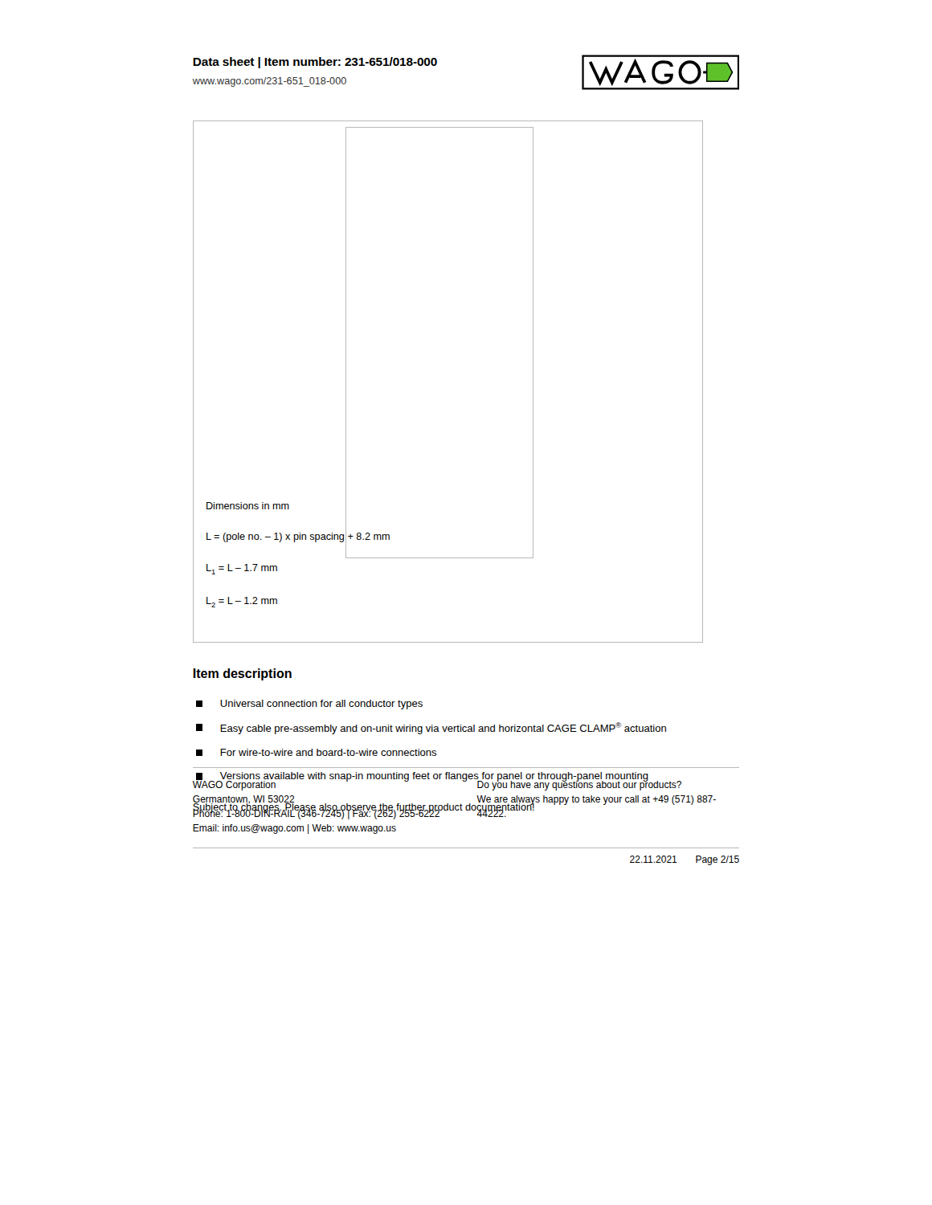Data sheet | Item number: 231-651/018-000
www.wago.com/231-651_018-000
Dimensions in mm
L = (pole no. – 1) x pin spacing + 8.2 mm
L1 = L – 1.7 mm
L2 = L – 1.2 mm
Item description
Universal connection for all conductor types
Easy cable pre-assembly and on-unit wiring via vertical and horizontal CAGE CLAMP® actuation
For wire-to-wire and board-to-wire connections
Versions available with snap-in mounting feet or flanges for panel or through-panel mounting
Subject to changes. Please also observe the further product documentation!
WAGO Corporation
Germantown, WI 53022
Phone: 1-800-DIN-RAIL (346-7245) | Fax: (262) 255-6222
Email: info.us@wago.com | Web: www.wago.us
Do you have any questions about our products?
We are always happy to take your call at +49 (571) 887-44222.
22.11.2021Page 2/15